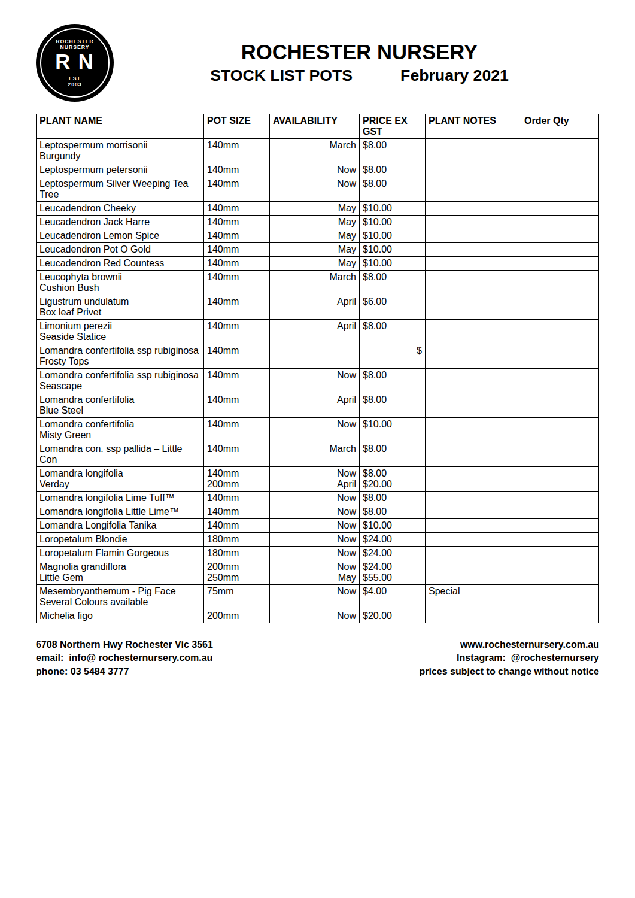ROCHESTER NURSERY
R N
EST
2003
ROCHESTER NURSERY
STOCK LIST POTS February 2021
| PLANT NAME | POT SIZE | AVAILABILITY | PRICE EX GST | PLANT NOTES | Order Qty |
| --- | --- | --- | --- | --- | --- |
| Leptospermum morrisonii Burgundy | 140mm | March | $8.00 | | |
| Leptospermum petersonii | 140mm | Now | $8.00 | | |
| Leptospermum Silver Weeping Tea Tree | 140mm | Now | $8.00 | | |
| Leucadendron Cheeky | 140mm | May | $10.00 | | |
| Leucadendron Jack Harre | 140mm | May | $10.00 | | |
| Leucadendron Lemon Spice | 140mm | May | $10.00 | | |
| Leucadendron Pot O Gold | 140mm | May | $10.00 | | |
| Leucadendron Red Countess | 140mm | May | $10.00 | | |
| Leucophyta brownii Cushion Bush | 140mm | March | $8.00 | | |
| Ligustrum undulatum Box leaf Privet | 140mm | April | $6.00 | | |
| Limonium perezii Seaside Statice | 140mm | April | $8.00 | | |
| Lomandra confertifolia ssp rubiginosa Frosty Tops | 140mm | | $ | | |
| Lomandra confertifolia ssp rubiginosa Seascape | 140mm | Now | $8.00 | | |
| Lomandra confertifolia Blue Steel | 140mm | April | $8.00 | | |
| Lomandra confertifolia Misty Green | 140mm | Now | $10.00 | | |
| Lomandra con. ssp pallida – Little Con | 140mm | March | $8.00 | | |
| Lomandra longifolia Verday | 140mm 200mm | Now April | $8.00 $20.00 | | |
| Lomandra longifolia Lime Tuff™ | 140mm | Now | $8.00 | | |
| Lomandra longifolia Little Lime™ | 140mm | Now | $8.00 | | |
| Lomandra Longifolia Tanika | 140mm | Now | $10.00 | | |
| Loropetalum Blondie | 180mm | Now | $24.00 | | |
| Loropetalum Flamin Gorgeous | 180mm | Now | $24.00 | | |
| Magnolia grandiflora Little Gem | 200mm 250mm | Now May | $24.00 $55.00 | | |
| Mesembryanthemum - Pig Face Several Colours available | 75mm | Now | $4.00 | Special | |
| Michelia figo | 200mm | Now | $20.00 | | |
6708 Northern Hwy Rochester Vic 3561
email: info@ rochesternursery.com.au
phone: 03 5484 3777
www.rochesternursery.com.au
Instagram: @rochesternursery
prices subject to change without notice